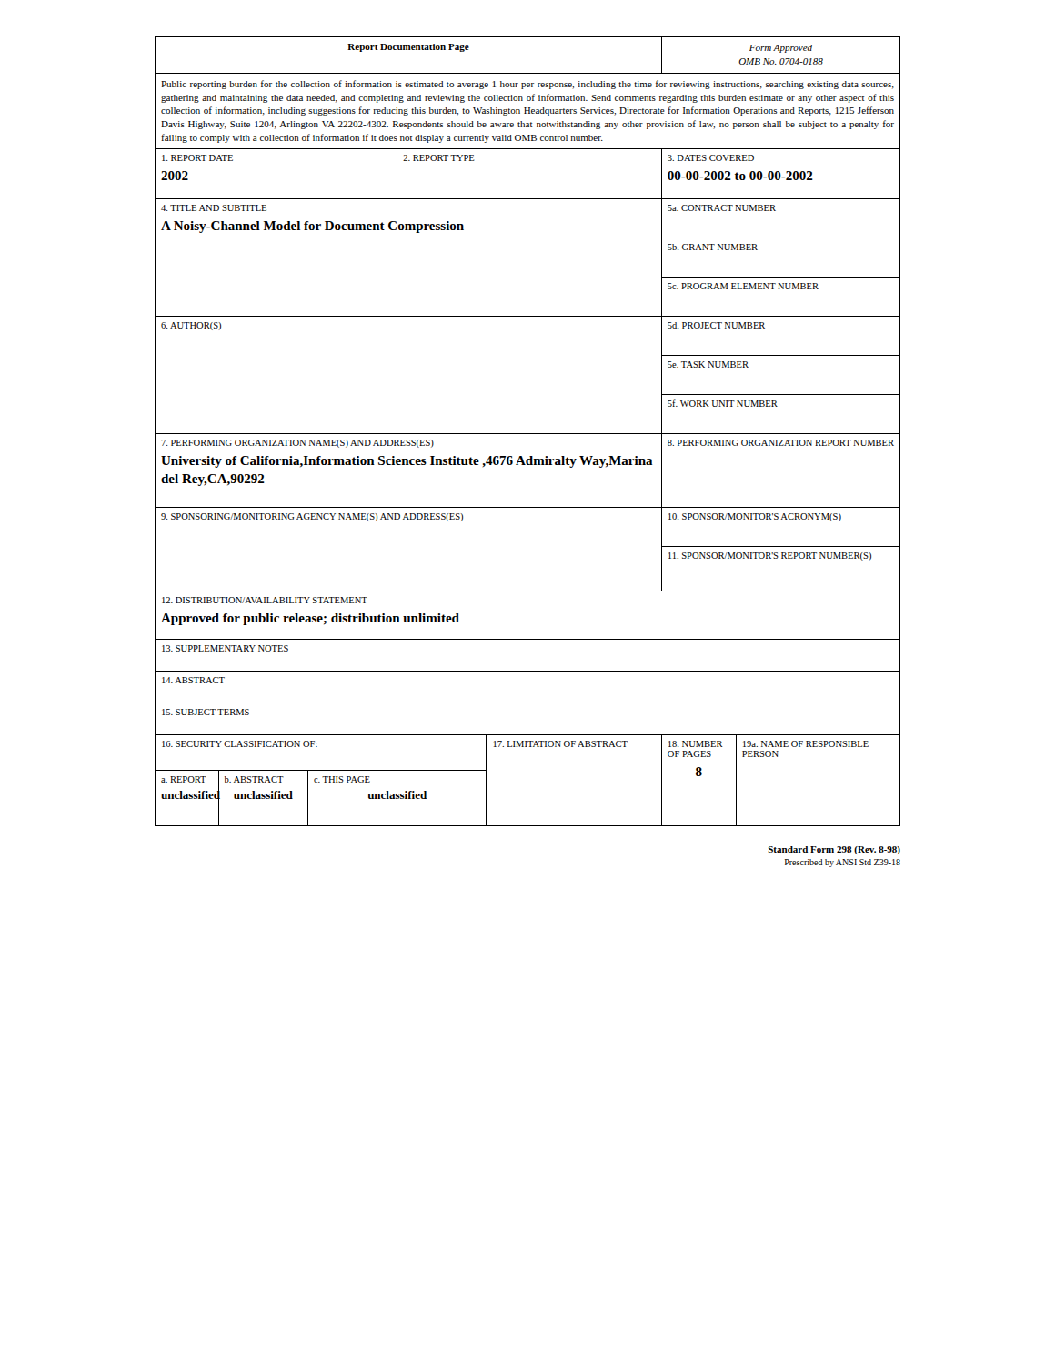| Report Documentation Page | Form Approved OMB No. 0704-0188 |
| Public reporting burden for the collection of information is estimated to average 1 hour per response, including the time for reviewing instructions, searching existing data sources, gathering and maintaining the data needed, and completing and reviewing the collection of information. Send comments regarding this burden estimate or any other aspect of this collection of information, including suggestions for reducing this burden, to Washington Headquarters Services, Directorate for Information Operations and Reports, 1215 Jefferson Davis Highway, Suite 1204, Arlington VA 22202-4302. Respondents should be aware that notwithstanding any other provision of law, no person shall be subject to a penalty for failing to comply with a collection of information if it does not display a currently valid OMB control number. |
| 1. REPORT DATE 2002 | 2. REPORT TYPE | 3. DATES COVERED 00-00-2002 to 00-00-2002 |
| 4. TITLE AND SUBTITLE A Noisy-Channel Model for Document Compression | 5a. CONTRACT NUMBER |
| 5b. GRANT NUMBER |
| 5c. PROGRAM ELEMENT NUMBER |
| 6. AUTHOR(S) | 5d. PROJECT NUMBER |
| 5e. TASK NUMBER |
| 5f. WORK UNIT NUMBER |
| 7. PERFORMING ORGANIZATION NAME(S) AND ADDRESS(ES) University of California,Information Sciences Institute ,4676 Admiralty Way,Marina del Rey,CA,90292 | 8. PERFORMING ORGANIZATION REPORT NUMBER |
| 9. SPONSORING/MONITORING AGENCY NAME(S) AND ADDRESS(ES) | 10. SPONSOR/MONITOR'S ACRONYM(S) |
| 11. SPONSOR/MONITOR'S REPORT NUMBER(S) |
| 12. DISTRIBUTION/AVAILABILITY STATEMENT Approved for public release; distribution unlimited |
| 13. SUPPLEMENTARY NOTES |
| 14. ABSTRACT |
| 15. SUBJECT TERMS |
| 16. SECURITY CLASSIFICATION OF: | 17. LIMITATION OF ABSTRACT | 18. NUMBER OF PAGES 8 | 19a. NAME OF RESPONSIBLE PERSON |
| a. REPORT unclassified | b. ABSTRACT unclassified | c. THIS PAGE unclassified |
Standard Form 298 (Rev. 8-98)
Prescribed by ANSI Std Z39-18